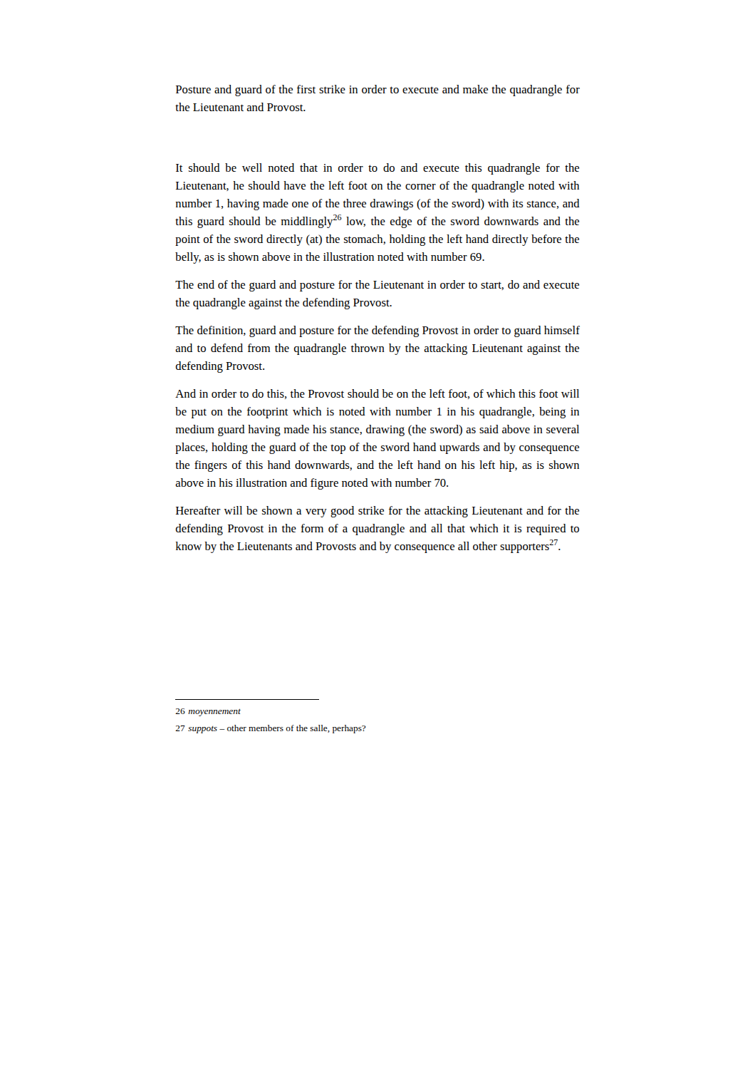Posture and guard of the first strike in order to execute and make the quadrangle for the Lieutenant and Provost.
It should be well noted that in order to do and execute this quadrangle for the Lieutenant, he should have the left foot on the corner of the quadrangle noted with number 1, having made one of the three drawings (of the sword) with its stance, and this guard should be middlingly26 low, the edge of the sword downwards and the point of the sword directly (at) the stomach, holding the left hand directly before the belly, as is shown above in the illustration noted with number 69.
The end of the guard and posture for the Lieutenant in order to start, do and execute the quadrangle against the defending Provost.
The definition, guard and posture for the defending Provost in order to guard himself and to defend from the quadrangle thrown by the attacking Lieutenant against the defending Provost.
And in order to do this, the Provost should be on the left foot, of which this foot will be put on the footprint which is noted with number 1 in his quadrangle, being in medium guard having made his stance, drawing (the sword) as said above in several places, holding the guard of the top of the sword hand upwards and by consequence the fingers of this hand downwards, and the left hand on his left hip, as is shown above in his illustration and figure noted with number 70.
Hereafter will be shown a very good strike for the attacking Lieutenant and for the defending Provost in the form of a quadrangle and all that which it is required to know by the Lieutenants and Provosts and by consequence all other supporters27.
26 moyennement
27 suppots – other members of the salle, perhaps?